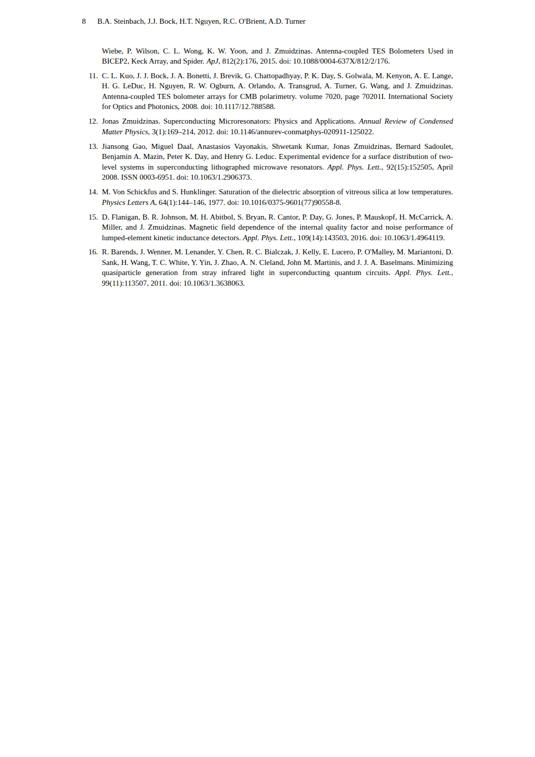8 B.A. Steinbach, J.J. Bock, H.T. Nguyen, R.C. O'Brient, A.D. Turner
Wiebe, P. Wilson, C. L. Wong, K. W. Yoon, and J. Zmuidzinas. Antenna-coupled TES Bolometers Used in BICEP2, Keck Array, and Spider. ApJ, 812(2):176, 2015. doi: 10.1088/0004-637X/812/2/176.
C. L. Kuo, J. J. Bock, J. A. Bonetti, J. Brevik, G. Chattopadhyay, P. K. Day, S. Golwala, M. Kenyon, A. E. Lange, H. G. LeDuc, H. Nguyen, R. W. Ogburn, A. Orlando, A. Transgrud, A. Turner, G. Wang, and J. Zmuidzinas. Antenna-coupled TES bolometer arrays for CMB polarimetry. volume 7020, page 70201I. International Society for Optics and Photonics, 2008. doi: 10.1117/12.788588.
Jonas Zmuidzinas. Superconducting Microresonators: Physics and Applications. Annual Review of Condensed Matter Physics, 3(1):169–214, 2012. doi: 10.1146/annurev-conmatphys-020911-125022.
Jiansong Gao, Miguel Daal, Anastasios Vayonakis, Shwetank Kumar, Jonas Zmuidzinas, Bernard Sadoulet, Benjamin A. Mazin, Peter K. Day, and Henry G. Leduc. Experimental evidence for a surface distribution of two-level systems in superconducting lithographed microwave resonators. Appl. Phys. Lett., 92(15):152505, April 2008. ISSN 0003-6951. doi: 10.1063/1.2906373.
M. Von Schickfus and S. Hunklinger. Saturation of the dielectric absorption of vitreous silica at low temperatures. Physics Letters A, 64(1):144–146, 1977. doi: 10.1016/0375-9601(77)90558-8.
D. Flanigan, B. R. Johnson, M. H. Abitbol, S. Bryan, R. Cantor, P. Day, G. Jones, P. Mauskopf, H. McCarrick, A. Miller, and J. Zmuidzinas. Magnetic field dependence of the internal quality factor and noise performance of lumped-element kinetic inductance detectors. Appl. Phys. Lett., 109(14):143503, 2016. doi: 10.1063/1.4964119.
R. Barends, J. Wenner, M. Lenander, Y. Chen, R. C. Bialczak, J. Kelly, E. Lucero, P. O'Malley, M. Mariantoni, D. Sank, H. Wang, T. C. White, Y. Yin, J. Zhao, A. N. Cleland, John M. Martinis, and J. J. A. Baselmans. Minimizing quasiparticle generation from stray infrared light in superconducting quantum circuits. Appl. Phys. Lett., 99(11):113507, 2011. doi: 10.1063/1.3638063.